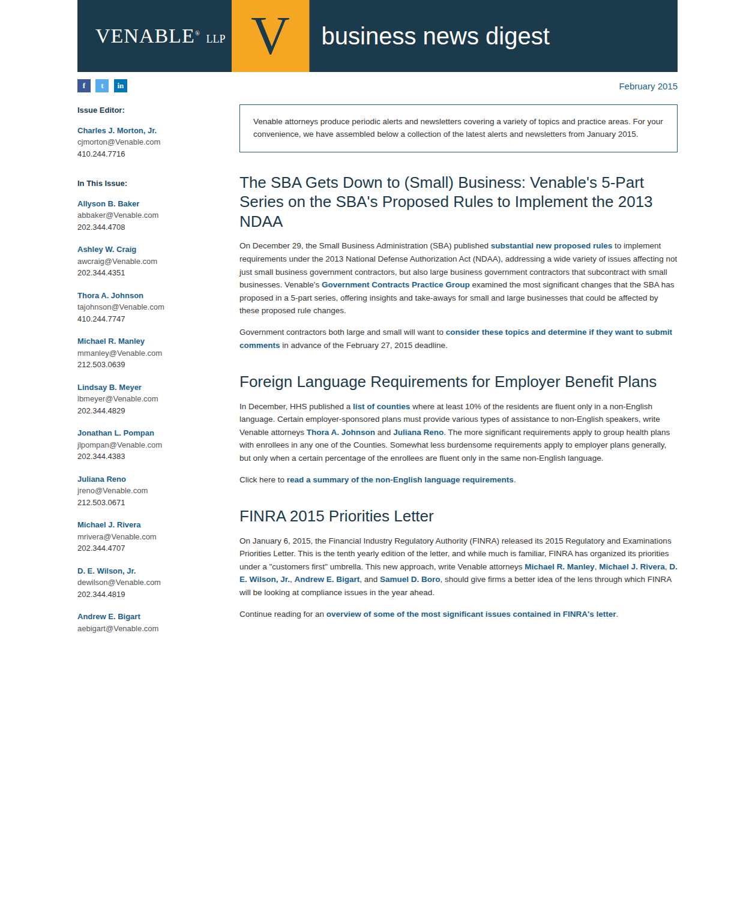VENABLE® LLP
business news digest
f t in
February 2015
Issue Editor:
Charles J. Morton, Jr.
cjmorton@Venable.com
410.244.7716
In This Issue:
Allyson B. Baker
abbaker@Venable.com
202.344.4708
Ashley W. Craig
awcraig@Venable.com
202.344.4351
Thora A. Johnson
tajohnson@Venable.com
410.244.7747
Michael R. Manley
mmanley@Venable.com
212.503.0639
Lindsay B. Meyer
lbmeyer@Venable.com
202.344.4829
Jonathan L. Pompan
jlpompan@Venable.com
202.344.4383
Juliana Reno
jreno@Venable.com
212.503.0671
Michael J. Rivera
mrivera@Venable.com
202.344.4707
D. E. Wilson, Jr.
dewilson@Venable.com
202.344.4819
Andrew E. Bigart
aebigart@Venable.com
Venable attorneys produce periodic alerts and newsletters covering a variety of topics and practice areas. For your convenience, we have assembled below a collection of the latest alerts and newsletters from January 2015.
The SBA Gets Down to (Small) Business: Venable's 5-Part Series on the SBA's Proposed Rules to Implement the 2013 NDAA
On December 29, the Small Business Administration (SBA) published substantial new proposed rules to implement requirements under the 2013 National Defense Authorization Act (NDAA), addressing a wide variety of issues affecting not just small business government contractors, but also large business government contractors that subcontract with small businesses. Venable's Government Contracts Practice Group examined the most significant changes that the SBA has proposed in a 5-part series, offering insights and take-aways for small and large businesses that could be affected by these proposed rule changes.
Government contractors both large and small will want to consider these topics and determine if they want to submit comments in advance of the February 27, 2015 deadline.
Foreign Language Requirements for Employer Benefit Plans
In December, HHS published a list of counties where at least 10% of the residents are fluent only in a non-English language. Certain employer-sponsored plans must provide various types of assistance to non-English speakers, write Venable attorneys Thora A. Johnson and Juliana Reno. The more significant requirements apply to group health plans with enrollees in any one of the Counties. Somewhat less burdensome requirements apply to employer plans generally, but only when a certain percentage of the enrollees are fluent only in the same non-English language.
Click here to read a summary of the non-English language requirements.
FINRA 2015 Priorities Letter
On January 6, 2015, the Financial Industry Regulatory Authority (FINRA) released its 2015 Regulatory and Examinations Priorities Letter. This is the tenth yearly edition of the letter, and while much is familiar, FINRA has organized its priorities under a "customers first" umbrella. This new approach, write Venable attorneys Michael R. Manley, Michael J. Rivera, D. E. Wilson, Jr., Andrew E. Bigart, and Samuel D. Boro, should give firms a better idea of the lens through which FINRA will be looking at compliance issues in the year ahead.
Continue reading for an overview of some of the most significant issues contained in FINRA's letter.